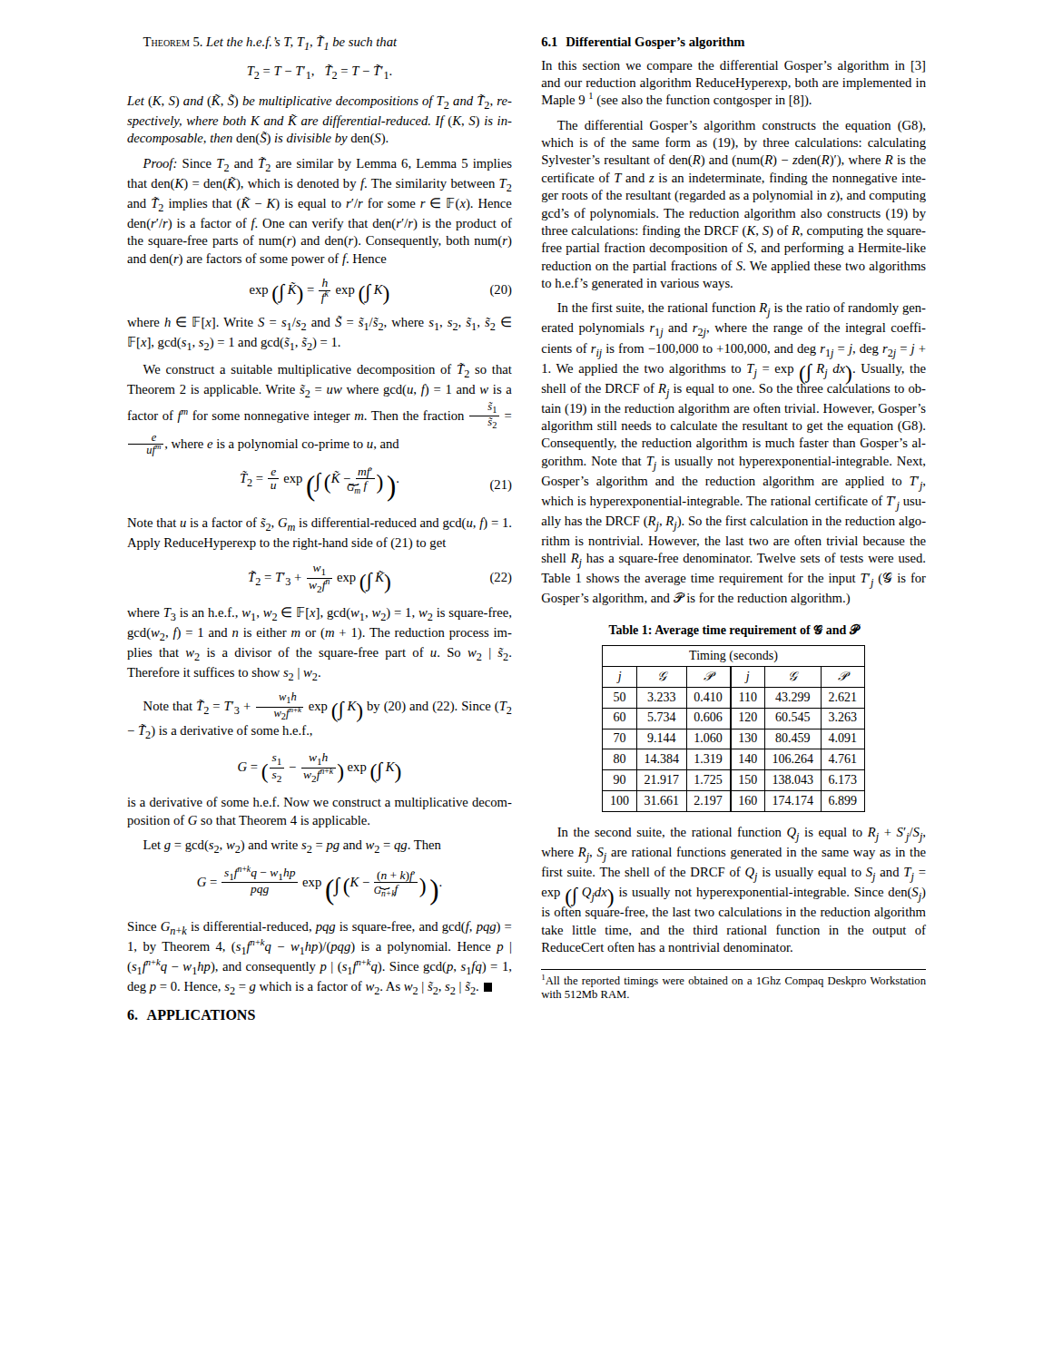Theorem 5. Let the h.e.f.’s T, T1, T̃1 be such that
T2 = T − T′1, T̃2 = T − T̃′1.
Let (K, S) and (K̃, S̃) be multiplicative decompositions of T2 and T̃2, respectively, where both K and K̃ are differential-reduced. If (K, S) is indecomposable, then den(S̃) is divisible by den(S).
Proof: Since T2 and T̃2 are similar by Lemma 6, Lemma 5 implies that den(K) = den(K̃), which is denoted by f. The similarity between T2 and T̃2 implies that (K̃ − K) is equal to r′/r for some r ∈ 𝔽(x). Hence den(r′/r) is a factor of f. One can verify that den(r′/r) is the product of the square-free parts of num(r) and den(r). Consequently, both num(r) and den(r) are factors of some power of f. Hence
exp (∫ K̃) = hfk exp (∫ K) (20)
where h ∈ 𝔽[x]. Write S = s1/s2 and S̃ = s̃1/s̃2, where s1, s2, s̃1, s̃2 ∈ 𝔽[x], gcd(s1, s2) = 1 and gcd(s̃1, s̃2) = 1.
We construct a suitable multiplicative decomposition of T̃2 so that Theorem 2 is applicable. Write s̃2 = uw where gcd(u, f) = 1 and w is a factor of fm for some nonnegative integer m. Then the fraction s̃1 s̃2 = eufm, where e is a polynomial co-prime to u, and
T̃2 = eu exp (∫ (K̃ − mf′f)⏟Gm ). (21)
Note that u is a factor of s̃2, Gm is differential-reduced and gcd(u, f) = 1. Apply ReduceHyperexp to the right-hand side of (21) to get
T̃2 = T′3 + w1 w2fn exp (∫ K̃) (22)
where T3 is an h.e.f., w1, w2 ∈ 𝔽[x], gcd(w1, w2) = 1, w2 is square-free, gcd(w2, f) = 1 and n is either m or (m + 1). The reduction process implies that w2 is a divisor of the square-free part of u. So w2 | s̃2. Therefore it suffices to show s2 | w2.
Note that T̃2 = T′3 + w1h w2fn+k exp (∫ K) by (20) and (22). Since (T2 − T̃2) is a derivative of some h.e.f.,
G = (s1 s2 − w1h w2fn+k) exp (∫ K)
is a derivative of some h.e.f. Now we construct a multiplicative decomposition of G so that Theorem 4 is applicable.
Let g = gcd(s2, w2) and write s2 = pg and w2 = qg. Then
G = s1fn+kq − w1hp pqg exp (∫ (K − (n + k)f′f)⏟Gn+k ).
Since Gn+k is differential-reduced, pqg is square-free, and gcd(f, pqg) = 1, by Theorem 4, (s1fn+kq − w1hp)/(pqg) is a polynomial. Hence p | (s1fn+kq − w1hp), and consequently p | (s1fn+kq). Since gcd(p, s1fq) = 1, deg p = 0. Hence, s2 = g which is a factor of w2. As w2 | s̃2, s2 | s̃2.
6. APPLICATIONS
6.1 Differential Gosper’s algorithm
In this section we compare the differential Gosper’s algorithm in [3] and our reduction algorithm ReduceHyperexp, both are implemented in Maple 9 1 (see also the function contgosper in [8]).
The differential Gosper’s algorithm constructs the equation (G8), which is of the same form as (19), by three calculations: calculating Sylvester’s resultant of den(R) and (num(R) − zden(R)′), where R is the certificate of T and z is an indeterminate, finding the nonnegative integer roots of the resultant (regarded as a polynomial in z), and computing gcd’s of polynomials. The reduction algorithm also constructs (19) by three calculations: finding the DRCF (K, S) of R, computing the square-free partial fraction decomposition of S, and performing a Hermite-like reduction on the partial fractions of S. We applied these two algorithms to h.e.f’s generated in various ways.
In the first suite, the rational function Rj is the ratio of randomly generated polynomials r1j and r2j, where the range of the integral coefficients of rij is from −100,000 to +100,000, and deg r1j = j, deg r2j = j + 1. We applied the two algorithms to Tj = exp (∫ Rj dx). Usually, the shell of the DRCF of Rj is equal to one. So the three calculations to obtain (19) in the reduction algorithm are often trivial. However, Gosper’s algorithm still needs to calculate the resultant to get the equation (G8). Consequently, the reduction algorithm is much faster than Gosper’s algorithm. Note that Tj is usually not hyperexponential-integrable. Next, Gosper’s algorithm and the reduction algorithm are applied to T′j, which is hyperexponential-integrable. The rational certificate of T′j usually has the DRCF (Rj, Rj). So the first calculation in the reduction algorithm is nontrivial. However, the last two are often trivial because the shell Rj has a square-free denominator. Twelve sets of tests were used. Table 1 shows the average time requirement for the input T′j (𝒢 is for Gosper’s algorithm, and 𝒫 is for the reduction algorithm.)
Table 1: Average time requirement of 𝒢 and 𝒫
| Timing (seconds) |
| j | 𝒢 | 𝒫 | j | 𝒢 | 𝒫 |
| 50 | 3.233 | 0.410 | 110 | 43.299 | 2.621 |
| 60 | 5.734 | 0.606 | 120 | 60.545 | 3.263 |
| 70 | 9.144 | 1.060 | 130 | 80.459 | 4.091 |
| 80 | 14.384 | 1.319 | 140 | 106.264 | 4.761 |
| 90 | 21.917 | 1.725 | 150 | 138.043 | 6.173 |
| 100 | 31.661 | 2.197 | 160 | 174.174 | 6.899 |
In the second suite, the rational function Qj is equal to Rj + S′j/Sj, where Rj, Sj are rational functions generated in the same way as in the first suite. The shell of the DRCF of Qj is usually equal to Sj and Tj = exp (∫ Qjdx) is usually not hyperexponential-integrable. Since den(Sj) is often square-free, the last two calculations in the reduction algorithm take little time, and the third rational function in the output of ReduceCert often has a nontrivial denominator.
1All the reported timings were obtained on a 1Ghz Compaq Deskpro Workstation with 512Mb RAM.